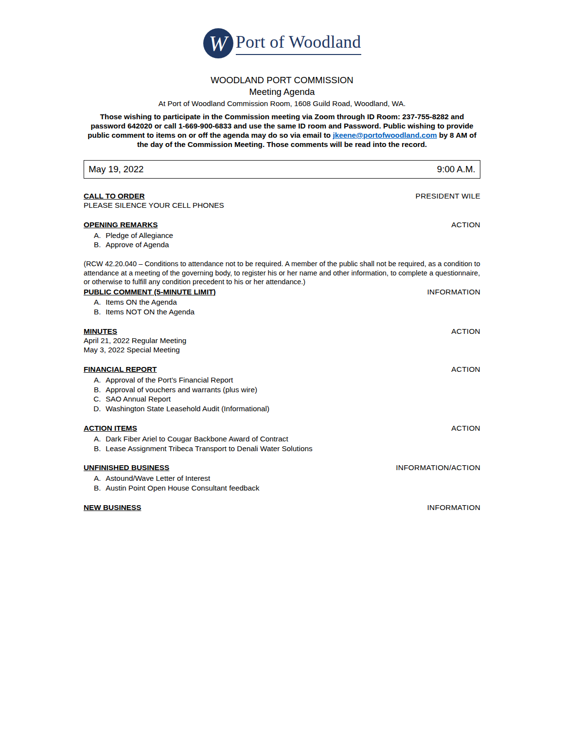W
Port of Woodland
WOODLAND PORT COMMISSION
Meeting Agenda
At Port of Woodland Commission Room, 1608 Guild Road, Woodland, WA.
Those wishing to participate in the Commission meeting via Zoom through ID Room: 237-755-8282 and password 642020 or call 1-669-900-6833 and use the same ID room and Password. Public wishing to provide public comment to items on or off the agenda may do so via email to jkeene@portofwoodland.com by 8 AM of the day of the Commission Meeting. Those comments will be read into the record.
May 19, 2022 9:00 A.M.
Call to Order President Wile
PLEASE SILENCE YOUR CELL PHONES
Opening Remarks Action
Pledge of Allegiance
Approve of Agenda
(RCW 42.20.040 – Conditions to attendance not to be required. A member of the public shall not be required, as a condition to attendance at a meeting of the governing body, to register his or her name and other information, to complete a questionnaire, or otherwise to fulfill any condition precedent to his or her attendance.)
Public Comment (5-minute limit) Information
Items ON the Agenda
Items NOT ON the Agenda
Minutes Action
April 21, 2022 Regular Meeting
May 3, 2022 Special Meeting
Financial Report Action
Approval of the Port’s Financial Report
Approval of vouchers and warrants (plus wire)
SAO Annual Report
Washington State Leasehold Audit (Informational)
Action Items Action
Dark Fiber Ariel to Cougar Backbone Award of Contract
Lease Assignment Tribeca Transport to Denali Water Solutions
Unfinished Business Information/Action
Astound/Wave Letter of Interest
Austin Point Open House Consultant feedback
New Business Information